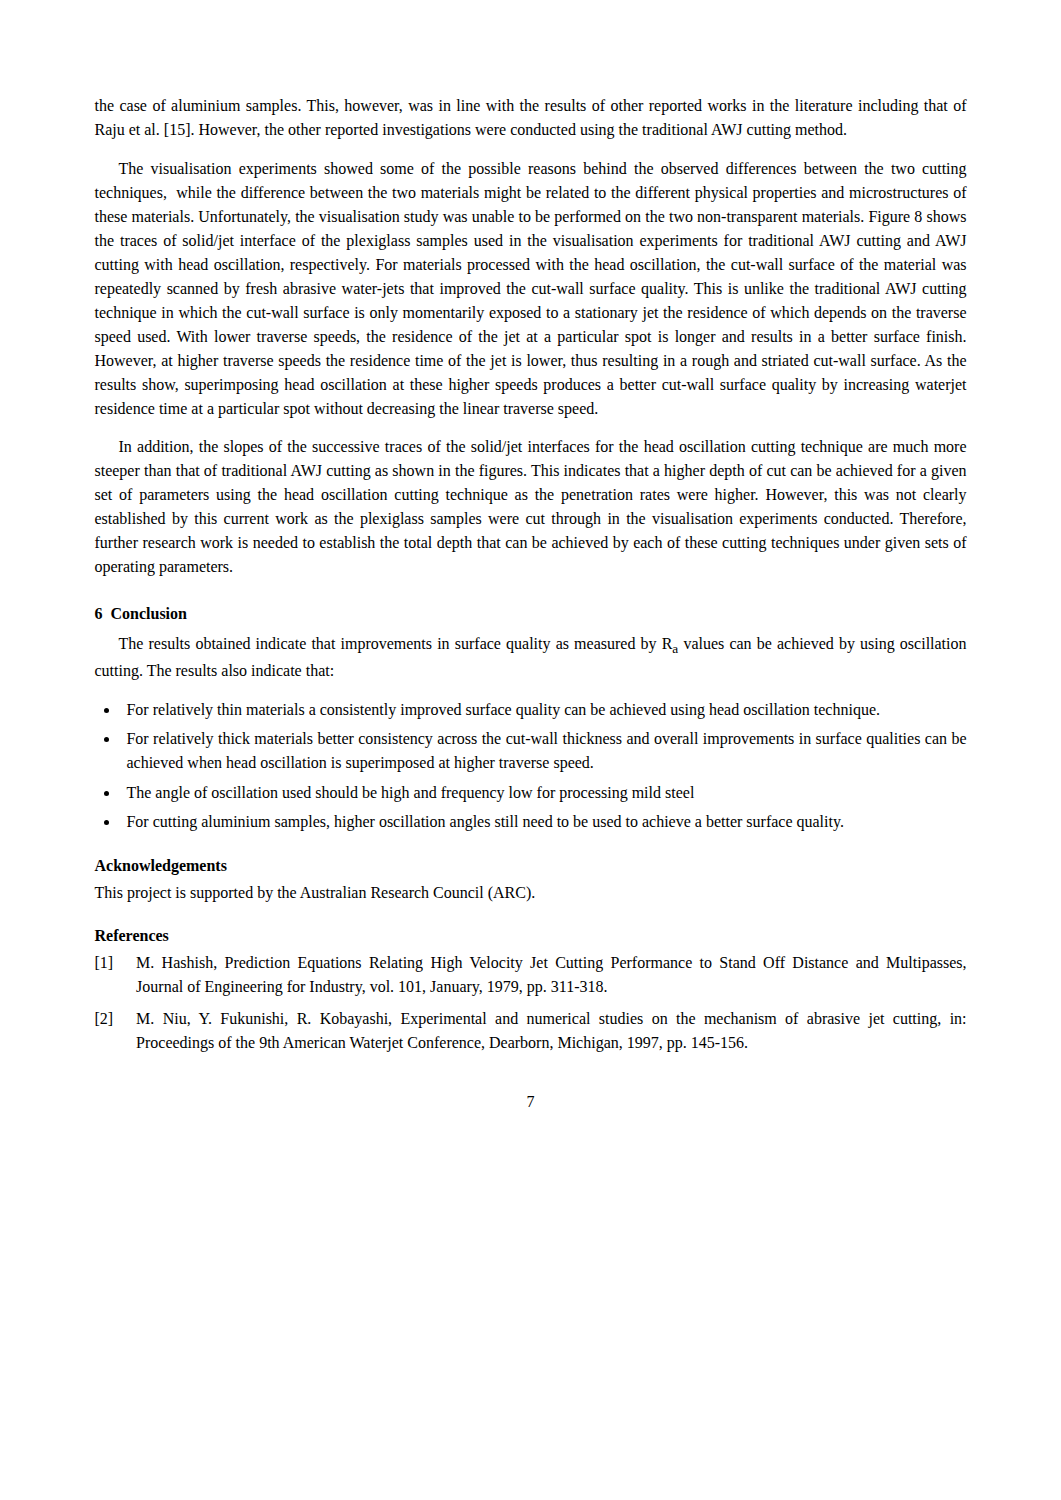the case of aluminium samples. This, however, was in line with the results of other reported works in the literature including that of Raju et al. [15]. However, the other reported investigations were conducted using the traditional AWJ cutting method.
The visualisation experiments showed some of the possible reasons behind the observed differences between the two cutting techniques, while the difference between the two materials might be related to the different physical properties and microstructures of these materials. Unfortunately, the visualisation study was unable to be performed on the two non-transparent materials. Figure 8 shows the traces of solid/jet interface of the plexiglass samples used in the visualisation experiments for traditional AWJ cutting and AWJ cutting with head oscillation, respectively. For materials processed with the head oscillation, the cut-wall surface of the material was repeatedly scanned by fresh abrasive water-jets that improved the cut-wall surface quality. This is unlike the traditional AWJ cutting technique in which the cut-wall surface is only momentarily exposed to a stationary jet the residence of which depends on the traverse speed used. With lower traverse speeds, the residence of the jet at a particular spot is longer and results in a better surface finish. However, at higher traverse speeds the residence time of the jet is lower, thus resulting in a rough and striated cut-wall surface. As the results show, superimposing head oscillation at these higher speeds produces a better cut-wall surface quality by increasing waterjet residence time at a particular spot without decreasing the linear traverse speed.
In addition, the slopes of the successive traces of the solid/jet interfaces for the head oscillation cutting technique are much more steeper than that of traditional AWJ cutting as shown in the figures. This indicates that a higher depth of cut can be achieved for a given set of parameters using the head oscillation cutting technique as the penetration rates were higher. However, this was not clearly established by this current work as the plexiglass samples were cut through in the visualisation experiments conducted. Therefore, further research work is needed to establish the total depth that can be achieved by each of these cutting techniques under given sets of operating parameters.
6 Conclusion
The results obtained indicate that improvements in surface quality as measured by Ra values can be achieved by using oscillation cutting. The results also indicate that:
For relatively thin materials a consistently improved surface quality can be achieved using head oscillation technique.
For relatively thick materials better consistency across the cut-wall thickness and overall improvements in surface qualities can be achieved when head oscillation is superimposed at higher traverse speed.
The angle of oscillation used should be high and frequency low for processing mild steel
For cutting aluminium samples, higher oscillation angles still need to be used to achieve a better surface quality.
Acknowledgements
This project is supported by the Australian Research Council (ARC).
References
[1]
M. Hashish, Prediction Equations Relating High Velocity Jet Cutting Performance to Stand Off Distance and Multipasses, Journal of Engineering for Industry, vol. 101, January, 1979, pp. 311-318.
[2]
M. Niu, Y. Fukunishi, R. Kobayashi, Experimental and numerical studies on the mechanism of abrasive jet cutting, in: Proceedings of the 9th American Waterjet Conference, Dearborn, Michigan, 1997, pp. 145-156.
7